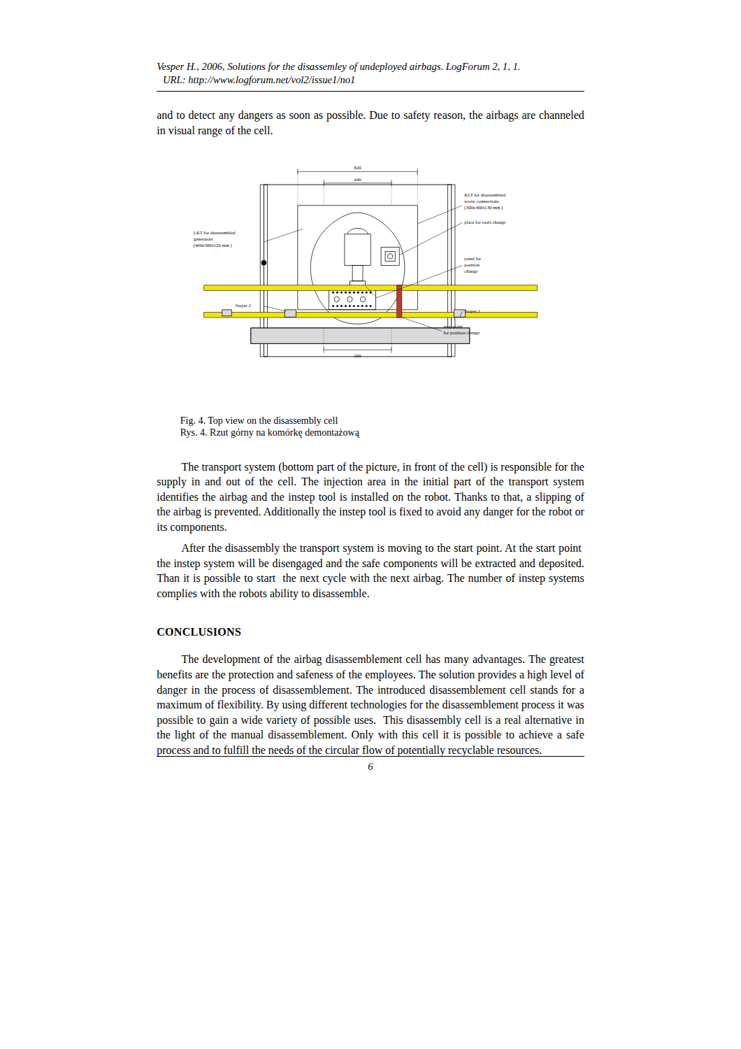Vesper H., 2006, Solutions for the disassemley of undeployed airbags. LogForum 2, 1, 1.
URL: http://www.logforum.net/vol2/issue1/no1
and to detect any dangers as soon as possible. Due to safety reason, the airbags are channeled in visual range of the cell.
820 440 260 KLT for disassembled screw connections (300x300x130 mm ) place for tools change panel for position change Stoper 1 stop-point for position change LKT for disassembled generators (400x300x120 mm ) Stoper 2
Fig. 4. Top view on the disassembly cell
Rys. 4. Rzut górny na komórkę demontażową
The transport system (bottom part of the picture, in front of the cell) is responsible for the supply in and out of the cell. The injection area in the initial part of the transport system identifies the airbag and the instep tool is installed on the robot. Thanks to that, a slipping of the airbag is prevented. Additionally the instep tool is fixed to avoid any danger for the robot or its components.
After the disassembly the transport system is moving to the start point. At the start point the instep system will be disengaged and the safe components will be extracted and deposited. Than it is possible to start the next cycle with the next airbag. The number of instep systems complies with the robots ability to disassemble.
CONCLUSIONS
The development of the airbag disassemblement cell has many advantages. The greatest benefits are the protection and safeness of the employees. The solution provides a high level of danger in the process of disassemblement. The introduced disassemblement cell stands for a maximum of flexibility. By using different technologies for the disassemblement process it was possible to gain a wide variety of possible uses. This disassembly cell is a real alternative in the light of the manual disassemblement. Only with this cell it is possible to achieve a safe process and to fulfill the needs of the circular flow of potentially recyclable resources.
6